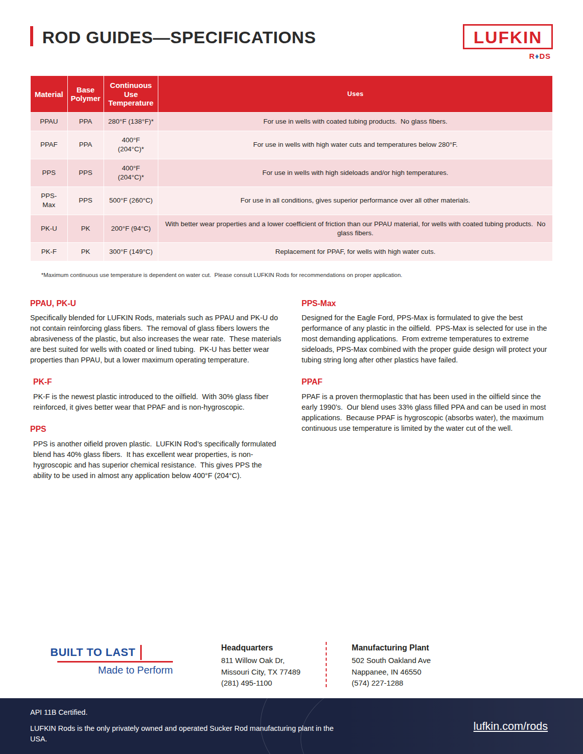ROD GUIDES—SPECIFICATIONS
LUFKIN
R♦DS
| Material | Base Polymer | Continuous Use Temperature | Uses |
| --- | --- | --- | --- |
| PPAU | PPA | 280°F (138°F)* | For use in wells with coated tubing products. No glass fibers. |
| PPAF | PPA | 400°F (204°C)* | For use in wells with high water cuts and temperatures below 280°F. |
| PPS | PPS | 400°F (204°C)* | For use in wells with high sideloads and/or high temperatures. |
| PPS-Max | PPS | 500°F (260°C) | For use in all conditions, gives superior performance over all other materials. |
| PK-U | PK | 200°F (94°C) | With better wear properties and a lower coefficient of friction than our PPAU material, for wells with coated tubing products. No glass fibers. |
| PK-F | PK | 300°F (149°C) | Replacement for PPAF, for wells with high water cuts. |
*Maximum continuous use temperature is dependent on water cut. Please consult LUFKIN Rods for recommendations on proper application.
PPAU, PK-U
Specifically blended for LUFKIN Rods, materials such as PPAU and PK-U do not contain reinforcing glass fibers. The removal of glass fibers lowers the abrasiveness of the plastic, but also increases the wear rate. These materials are best suited for wells with coated or lined tubing. PK-U has better wear properties than PPAU, but a lower maximum operating temperature.
PK-F
PK-F is the newest plastic introduced to the oilfield. With 30% glass fiber reinforced, it gives better wear that PPAF and is non-hygroscopic.
PPS
PPS is another oifield proven plastic. LUFKIN Rod’s specifically formulated blend has 40% glass fibers. It has excellent wear properties, is non-hygroscopic and has superior chemical resistance. This gives PPS the ability to be used in almost any application below 400°F (204°C).
PPS-Max
Designed for the Eagle Ford, PPS-Max is formulated to give the best performance of any plastic in the oilfield. PPS-Max is selected for use in the most demanding applications. From extreme temperatures to extreme sideloads, PPS-Max combined with the proper guide design will protect your tubing string long after other plastics have failed.
PPAF
PPAF is a proven thermoplastic that has been used in the oilfield since the early 1990’s. Our blend uses 33% glass filled PPA and can be used in most applications. Because PPAF is hygroscopic (absorbs water), the maximum continuous use temperature is limited by the water cut of the well.
BUILT TO LAST Made to Perform
Headquarters 811 Willow Oak Dr,
Missouri City, TX 77489
(281) 495-1100
Manufacturing Plant 502 South Oakland Ave
Nappanee, IN 46550
(574) 227-1288
API 11B Certified.
LUFKIN Rods is the only privately owned and operated Sucker Rod manufacturing plant in the USA.
lufkin.com/rods